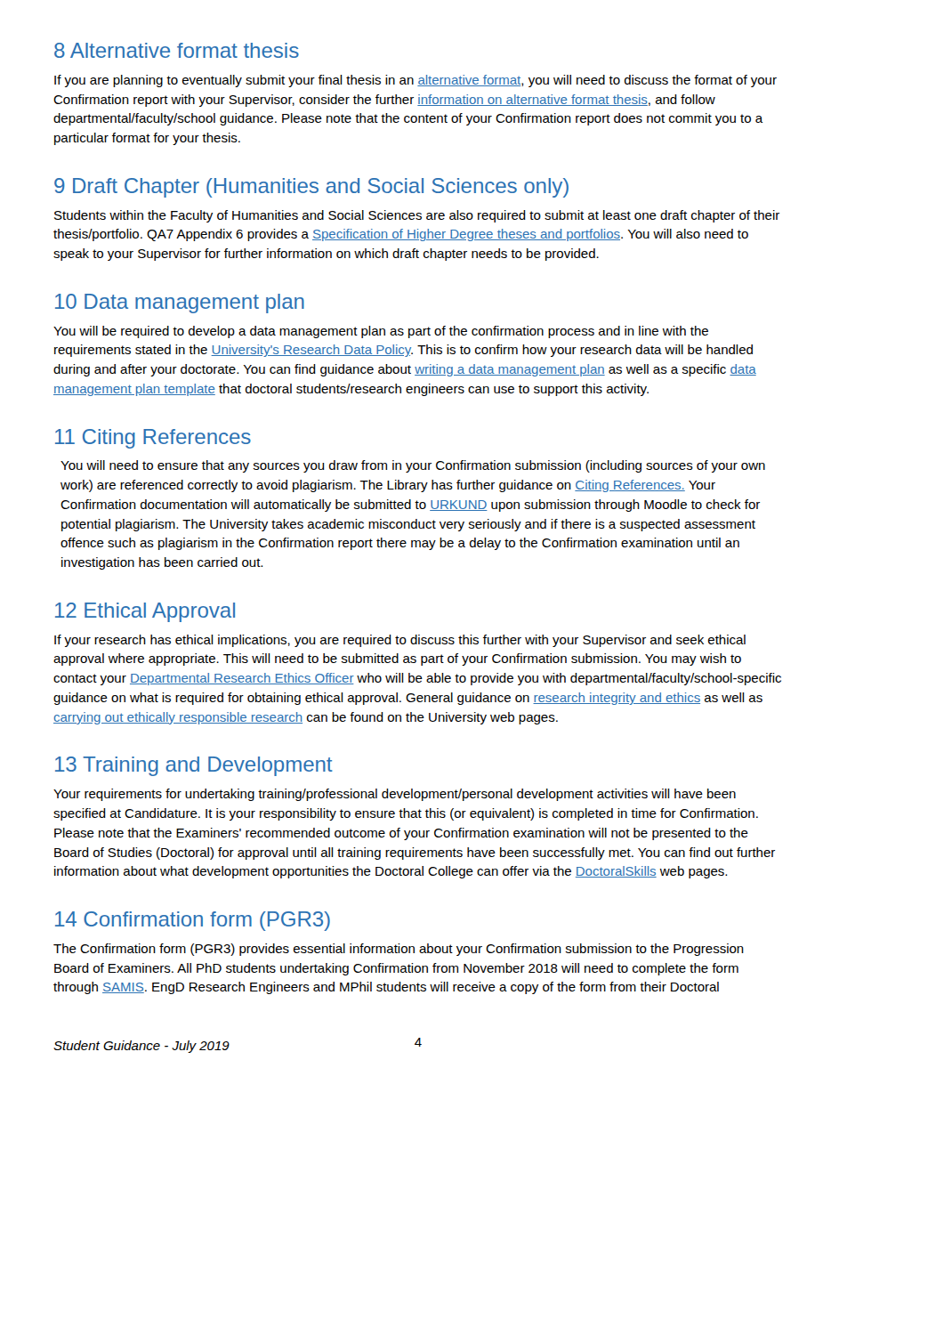8 Alternative format thesis
If you are planning to eventually submit your final thesis in an alternative format, you will need to discuss the format of your Confirmation report with your Supervisor, consider the further information on alternative format thesis, and follow departmental/faculty/school guidance. Please note that the content of your Confirmation report does not commit you to a particular format for your thesis.
9 Draft Chapter (Humanities and Social Sciences only)
Students within the Faculty of Humanities and Social Sciences are also required to submit at least one draft chapter of their thesis/portfolio. QA7 Appendix 6 provides a Specification of Higher Degree theses and portfolios. You will also need to speak to your Supervisor for further information on which draft chapter needs to be provided.
10 Data management plan
You will be required to develop a data management plan as part of the confirmation process and in line with the requirements stated in the University's Research Data Policy. This is to confirm how your research data will be handled during and after your doctorate. You can find guidance about writing a data management plan as well as a specific data management plan template that doctoral students/research engineers can use to support this activity.
11 Citing References
You will need to ensure that any sources you draw from in your Confirmation submission (including sources of your own work) are referenced correctly to avoid plagiarism. The Library has further guidance on Citing References. Your Confirmation documentation will automatically be submitted to URKUND upon submission through Moodle to check for potential plagiarism. The University takes academic misconduct very seriously and if there is a suspected assessment offence such as plagiarism in the Confirmation report there may be a delay to the Confirmation examination until an investigation has been carried out.
12 Ethical Approval
If your research has ethical implications, you are required to discuss this further with your Supervisor and seek ethical approval where appropriate. This will need to be submitted as part of your Confirmation submission. You may wish to contact your Departmental Research Ethics Officer who will be able to provide you with departmental/faculty/school-specific guidance on what is required for obtaining ethical approval. General guidance on research integrity and ethics as well as carrying out ethically responsible research can be found on the University web pages.
13 Training and Development
Your requirements for undertaking training/professional development/personal development activities will have been specified at Candidature. It is your responsibility to ensure that this (or equivalent) is completed in time for Confirmation. Please note that the Examiners' recommended outcome of your Confirmation examination will not be presented to the Board of Studies (Doctoral) for approval until all training requirements have been successfully met. You can find out further information about what development opportunities the Doctoral College can offer via the DoctoralSkills web pages.
14 Confirmation form (PGR3)
The Confirmation form (PGR3) provides essential information about your Confirmation submission to the Progression Board of Examiners. All PhD students undertaking Confirmation from November 2018 will need to complete the form through SAMIS. EngD Research Engineers and MPhil students will receive a copy of the form from their Doctoral
4
Student Guidance - July 2019